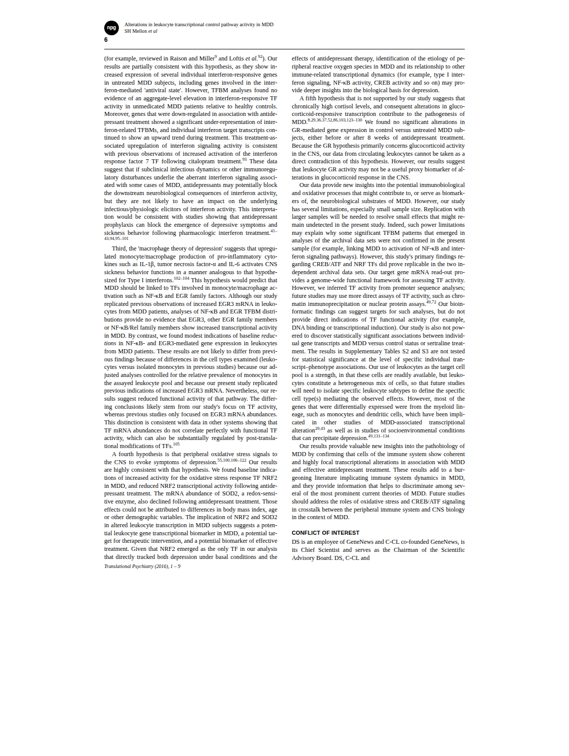npg
Alterations in leukocyte transcriptional control pathway activity in MDD SH Mellon et al
6
(for example, reviewed in Raison and Miller9 and Loftis et al.92). Our results are partially consistent with this hypothesis, as they show increased expression of several individual interferon-responsive genes in untreated MDD subjects, including genes involved in the interferon-mediated 'antiviral state'. However, TFBM analyses found no evidence of an aggregate-level elevation in interferon-responsive TF activity in unmedicated MDD patients relative to healthy controls. Moreover, genes that were down-regulated in association with antidepressant treatment showed a significant under-representation of interferon-related TFBMs, and individual interferon target transcripts continued to show an upward trend during treatment. This treatment-associated upregulation of interferon signaling activity is consistent with previous observations of increased activation of the interferon response factor 7 TF following citalopram treatment.93 These data suggest that if subclinical infectious dynamics or other immunoregulatory disturbances underlie the aberrant interferon signaling associated with some cases of MDD, antidepressants may potentially block the downstream neurobiological consequences of interferon activity, but they are not likely to have an impact on the underlying infectious/physiologic elicitors of interferon activity. This interpretation would be consistent with studies showing that antidepressant prophylaxis can block the emergence of depressive symptoms and sickness behavior following pharmacologic interferon treatment.41–43,94,95–101
Third, the 'macrophage theory of depression' suggests that upregulated monocyte/macrophage production of pro-inflammatory cytokines such as IL-1β, tumor necrosis factor-α and IL-6 activates CNS sickness behavior functions in a manner analogous to that hypothesized for Type I interferons.102–104 This hypothesis would predict that MDD should be linked to TFs involved in monocyte/macrophage activation such as NF-κB and EGR family factors. Although our study replicated previous observations of increased EGR3 mRNA in leukocytes from MDD patients, analyses of NF-κB and EGR TFBM distributions provide no evidence that EGR3, other EGR family members or NF-κB/Rel family members show increased transcriptional activity in MDD. By contrast, we found modest indications of baseline reductions in NF-κB- and EGR3-mediated gene expression in leukocytes from MDD patients. These results are not likely to differ from previous findings because of differences in the cell types examined (leukocytes versus isolated monocytes in previous studies) because our adjusted analyses controlled for the relative prevalence of monocytes in the assayed leukocyte pool and because our present study replicated previous indications of increased EGR3 mRNA. Nevertheless, our results suggest reduced functional activity of that pathway. The differing conclusions likely stem from our study's focus on TF activity, whereas previous studies only focused on EGR3 mRNA abundances. This distinction is consistent with data in other systems showing that TF mRNA abundances do not correlate perfectly with functional TF activity, which can also be substantially regulated by post-translational modifications of TFs.105
A fourth hypothesis is that peripheral oxidative stress signals to the CNS to evoke symptoms of depression.55,100,106–122 Our results are highly consistent with that hypothesis. We found baseline indications of increased activity for the oxidative stress response TF NRF2 in MDD, and reduced NRF2 transcriptional activity following antidepressant treatment. The mRNA abundance of SOD2, a redox-sensitive enzyme, also declined following antidepressant treatment. Those effects could not be attributed to differences in body mass index, age or other demographic variables. The implication of NRF2 and SOD2 in altered leukocyte transcription in MDD subjects suggests a potential leukocyte gene transcriptional biomarker in MDD, a potential target for therapeutic intervention, and a potential biomarker of effective treatment. Given that NRF2 emerged as the only TF in our analysis that directly tracked both depression under basal conditions and the effects of antidepressant therapy, identification of the etiology of peripheral reactive oxygen species in MDD and its relationship to other immune-related transcriptional dynamics (for example, type I interferon signaling, NF-κB activity, CREB activity and so on) may provide deeper insights into the biological basis for depression.
A fifth hypothesis that is not supported by our study suggests that chronically high cortisol levels, and consequent alterations in glucocorticoid-responsive transcription contribute to the pathogenesis of MDD.8,29,36,37,52,86,103,123–130 We found no significant alterations in GR-mediated gene expression in control versus untreated MDD subjects, either before or after 8 weeks of antidepressant treatment. Because the GR hypothesis primarily concerns glucocorticoid activity in the CNS, our data from circulating leukocytes cannot be taken as a direct contradiction of this hypothesis. However, our results suggest that leukocyte GR activity may not be a useful proxy biomarker of alterations in glucocorticoid response in the CNS.
Our data provide new insights into the potential immunobiological and oxidative processes that might contribute to, or serve as biomarkers of, the neurobiological substrates of MDD. However, our study has several limitations, especially small sample size. Replication with larger samples will be needed to resolve small effects that might remain undetected in the present study. Indeed, such power limitations may explain why some significant TFBM patterns that emerged in analyses of the archival data sets were not confirmed in the present sample (for example, linking MDD to activation of NF-κB and interferon signaling pathways). However, this study's primary findings regarding CREB/ATF and NRF TFs did prove replicable in the two independent archival data sets. Our target gene mRNA read-out provides a genome-wide functional framework for assessing TF activity. However, we inferred TF activity from promoter sequence analyses; future studies may use more direct assays of TF activity, such as chromatin immunoprecipitation or nuclear protein assays.49,72 Our bioinformatic findings can suggest targets for such analyses, but do not provide direct indications of TF functional activity (for example, DNA binding or transcriptional induction). Our study is also not powered to discover statistically significant associations between individual gene transcripts and MDD versus control status or sertraline treatment. The results in Supplementary Tables S2 and S3 are not tested for statistical significance at the level of specific individual transcript–phenotype associations. Our use of leukocytes as the target cell pool is a strength, in that these cells are readily available, but leukocytes constitute a heterogeneous mix of cells, so that future studies will need to isolate specific leukocyte subtypes to define the specific cell type(s) mediating the observed effects. However, most of the genes that were differentially expressed were from the myeloid lineage, such as monocytes and dendritic cells, which have been implicated in other studies of MDD-associated transcriptional alteration29,43 as well as in studies of socioenvironmental conditions that can precipitate depression.49,131–134
Our results provide valuable new insights into the pathobiology of MDD by confirming that cells of the immune system show coherent and highly focal transcriptional alterations in association with MDD and effective antidepressant treatment. These results add to a burgeoning literature implicating immune system dynamics in MDD, and they provide information that helps to discriminate among several of the most prominent current theories of MDD. Future studies should address the roles of oxidative stress and CREB/ATF signaling in crosstalk between the peripheral immune system and CNS biology in the context of MDD.
Conflict of interest
DS is an employee of GeneNews and C-CL co-founded GeneNews, is its Chief Scientist and serves as the Chairman of the Scientific Advisory Board. DS, C-CL and
Translational Psychiatry (2016), 1 – 9